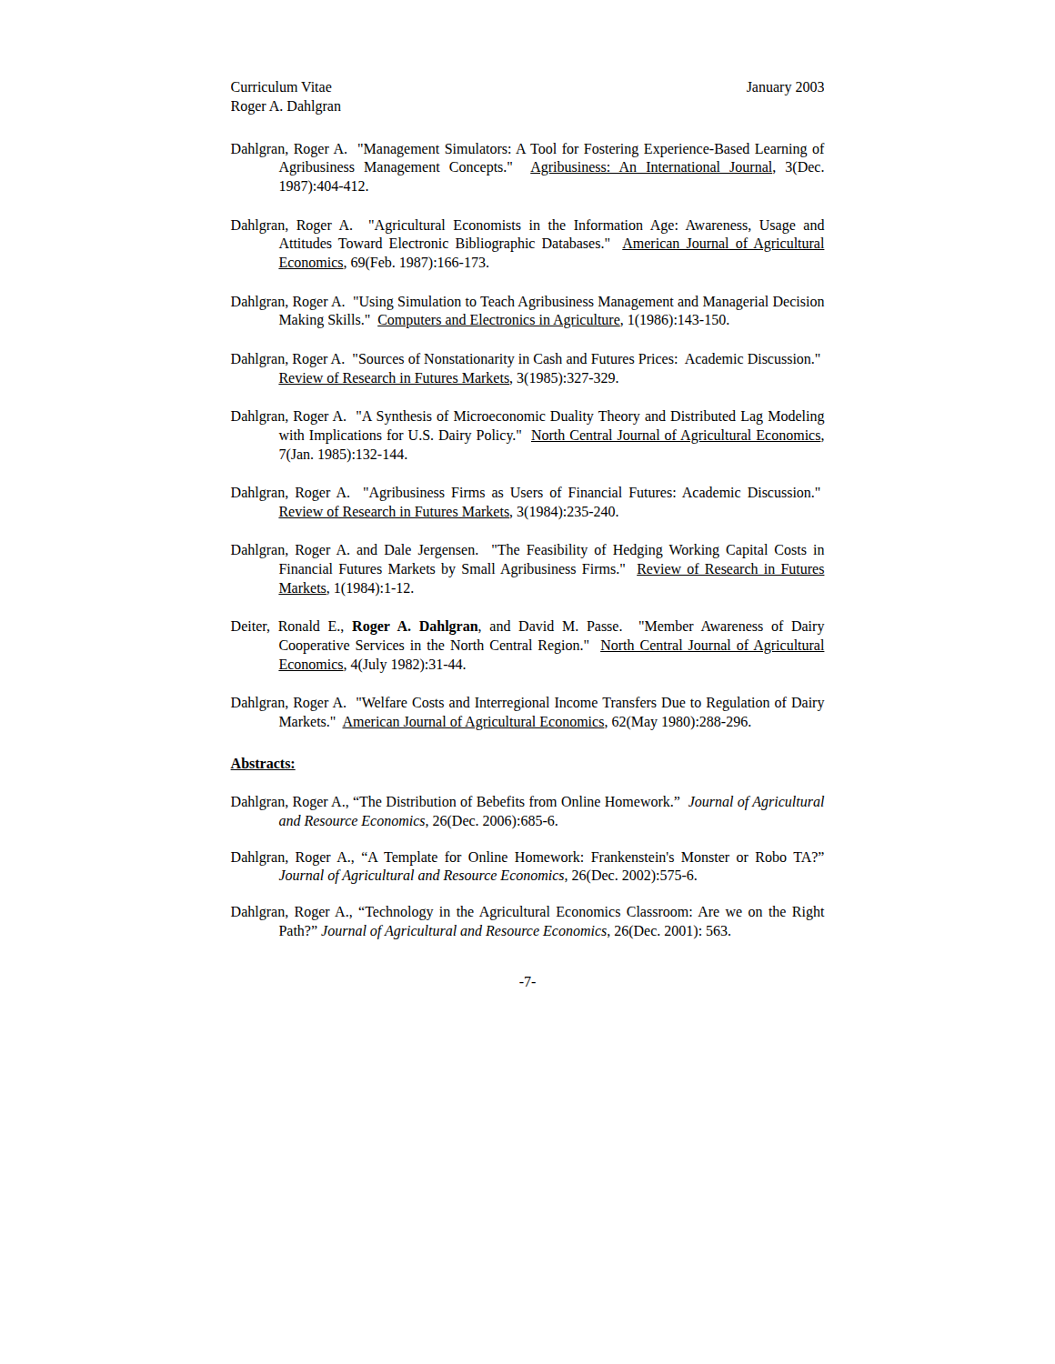Curriculum Vitae
Roger A. Dahlgran
January 2003
Dahlgran, Roger A. "Management Simulators: A Tool for Fostering Experience-Based Learning of Agribusiness Management Concepts." Agribusiness: An International Journal, 3(Dec. 1987):404-412.
Dahlgran, Roger A. "Agricultural Economists in the Information Age: Awareness, Usage and Attitudes Toward Electronic Bibliographic Databases." American Journal of Agricultural Economics, 69(Feb. 1987):166-173.
Dahlgran, Roger A. "Using Simulation to Teach Agribusiness Management and Managerial Decision Making Skills." Computers and Electronics in Agriculture, 1(1986):143-150.
Dahlgran, Roger A. "Sources of Nonstationarity in Cash and Futures Prices: Academic Discussion." Review of Research in Futures Markets, 3(1985):327-329.
Dahlgran, Roger A. "A Synthesis of Microeconomic Duality Theory and Distributed Lag Modeling with Implications for U.S. Dairy Policy." North Central Journal of Agricultural Economics, 7(Jan. 1985):132-144.
Dahlgran, Roger A. "Agribusiness Firms as Users of Financial Futures: Academic Discussion." Review of Research in Futures Markets, 3(1984):235-240.
Dahlgran, Roger A. and Dale Jergensen. "The Feasibility of Hedging Working Capital Costs in Financial Futures Markets by Small Agribusiness Firms." Review of Research in Futures Markets, 1(1984):1-12.
Deiter, Ronald E., Roger A. Dahlgran, and David M. Passe. "Member Awareness of Dairy Cooperative Services in the North Central Region." North Central Journal of Agricultural Economics, 4(July 1982):31-44.
Dahlgran, Roger A. "Welfare Costs and Interregional Income Transfers Due to Regulation of Dairy Markets." American Journal of Agricultural Economics, 62(May 1980):288-296.
Abstracts:
Dahlgran, Roger A., “The Distribution of Bebefits from Online Homework.” Journal of Agricultural and Resource Economics, 26(Dec. 2006):685-6.
Dahlgran, Roger A., “A Template for Online Homework: Frankenstein's Monster or Robo TA?” Journal of Agricultural and Resource Economics, 26(Dec. 2002):575-6.
Dahlgran, Roger A., “Technology in the Agricultural Economics Classroom: Are we on the Right Path?” Journal of Agricultural and Resource Economics, 26(Dec. 2001): 563.
-7-